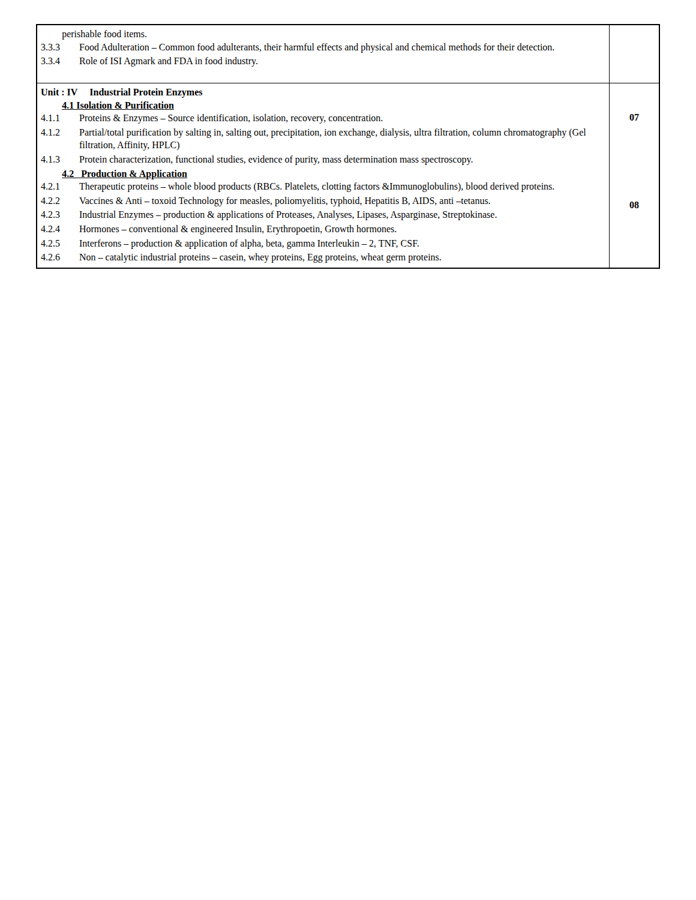| perishable food items. 3.3.3 Food Adulteration – Common food adulterants, their harmful effects and physical and chemical methods for their detection. 3.3.4 Role of ISI Agmark and FDA in food industry. | |
| Unit : IV Industrial Protein Enzymes 4.1 Isolation & Purification 4.1.1 Proteins & Enzymes – Source identification, isolation, recovery, concentration. 4.1.2 Partial/total purification by salting in, salting out, precipitation, ion exchange, dialysis, ultra filtration, column chromatography (Gel filtration, Affinity, HPLC) 4.1.3 Protein characterization, functional studies, evidence of purity, mass determination mass spectroscopy. 4.2 Production & Application 4.2.1 Therapeutic proteins – whole blood products (RBCs. Platelets, clotting factors &Immunoglobulins), blood derived proteins. 4.2.2 Vaccines & Anti – toxoid Technology for measles, poliomyelitis, typhoid, Hepatitis B, AIDS, anti –tetanus. 4.2.3 Industrial Enzymes – production & applications of Proteases, Analyses, Lipases, Asparginase, Streptokinase. 4.2.4 Hormones – conventional & engineered Insulin, Erythropoetin, Growth hormones. 4.2.5 Interferons – production & application of alpha, beta, gamma Interleukin – 2, TNF, CSF. 4.2.6 Non – catalytic industrial proteins – casein, whey proteins, Egg proteins, wheat germ proteins. | 07 08 |